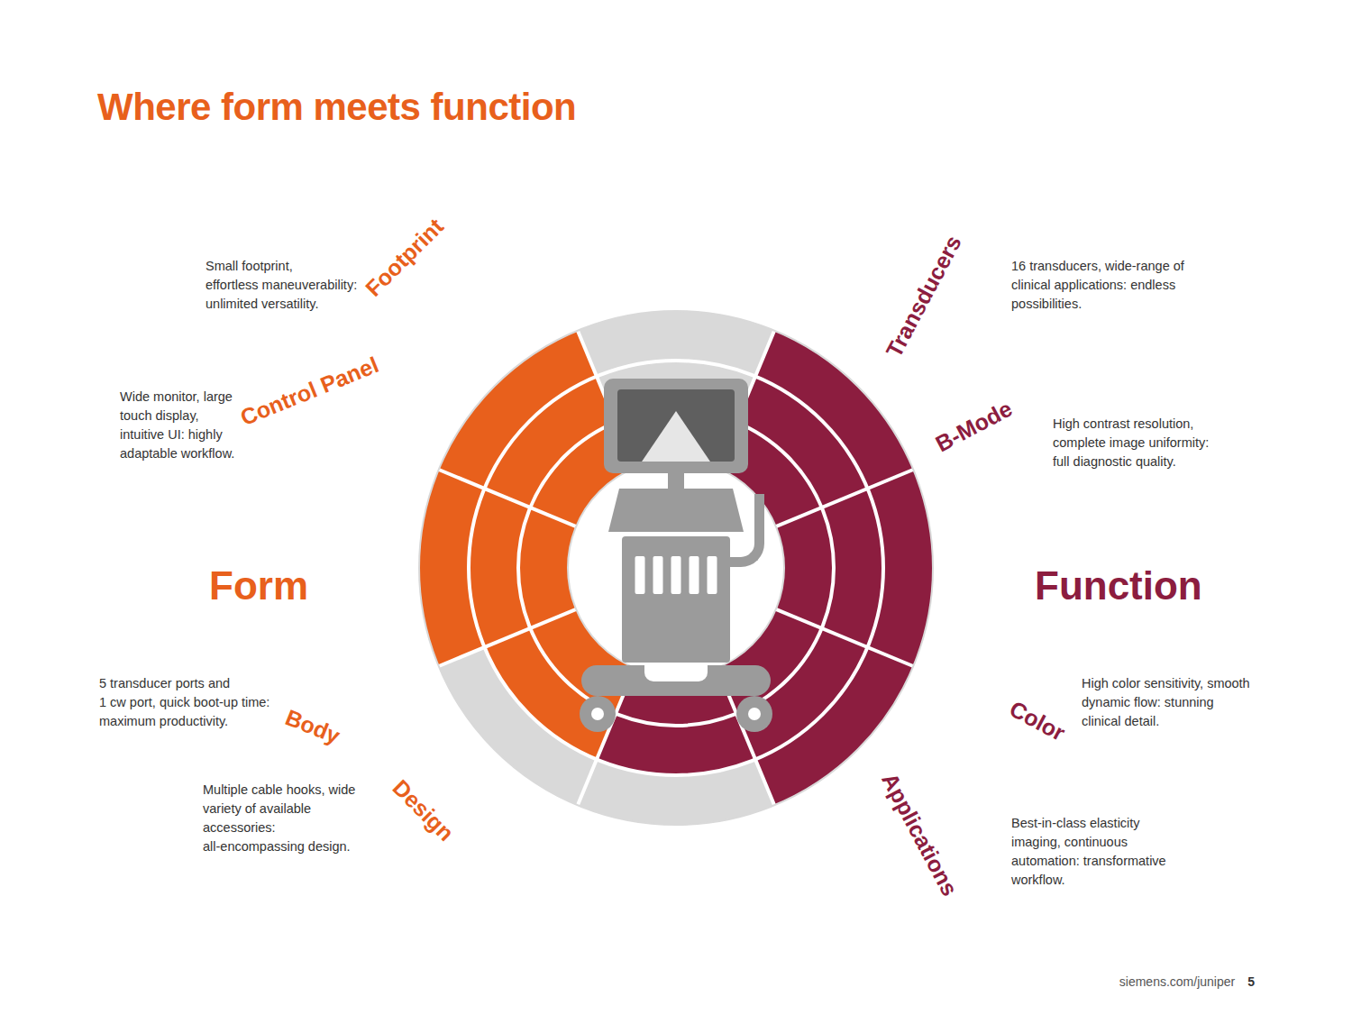Where form meets function
Footprint
Control Panel
Body
Design
Transducers
B-Mode
Color
Applications
Form
Function
Small footprint,
effortless maneuverability:
unlimited versatility.
Wide monitor, large
touch display,
intuitive UI: highly
adaptable workflow.
5 transducer ports and
1 cw port, quick boot-up time:
maximum productivity.
Multiple cable hooks, wide
variety of available accessories:
all-encompassing design.
16 transducers, wide-range of
clinical applications: endless
possibilities.
High contrast resolution,
complete image uniformity:
full diagnostic quality.
High color sensitivity, smooth
dynamic flow: stunning
clinical detail.
Best-in-class elasticity
imaging, continuous
automation: transformative
workflow.
siemens.com/juniper5